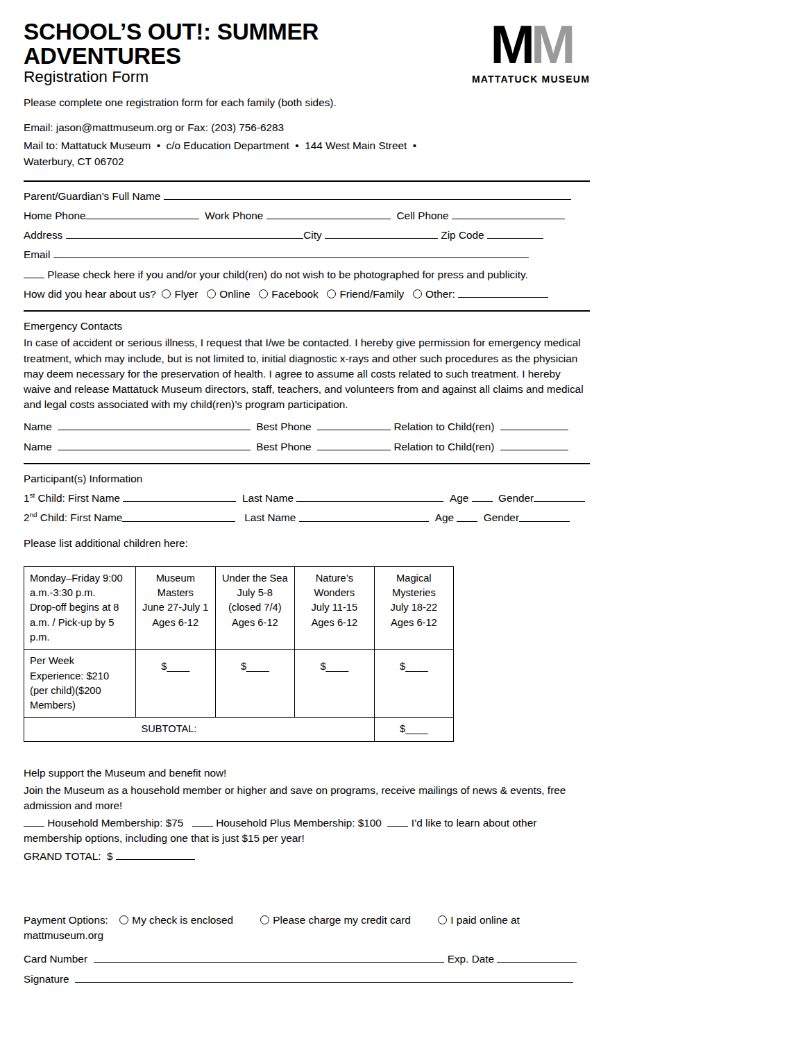SCHOOL’S OUT!: SUMMER ADVENTURES
Registration Form
Please complete one registration form for each family (both sides).
Email: jason@mattmuseum.org or Fax: (203) 756-6283
Mail to: Mattatuck Museum • c/o Education Department • 144 West Main Street • Waterbury, CT 06702
MM
MATTATUCK MUSEUM
Parent/Guardian’s Full Name
Home Phone Work Phone Cell Phone
Address City Zip Code
Email
Please check here if you and/or your child(ren) do not wish to be photographed for press and publicity.
How did you hear about us? Flyer Online Facebook Friend/Family Other:
Emergency Contacts
In case of accident or serious illness, I request that I/we be contacted. I hereby give permission for emergency medical treatment, which may include, but is not limited to, initial diagnostic x-rays and other such procedures as the physician may deem necessary for the preservation of health. I agree to assume all costs related to such treatment. I hereby waive and release Mattatuck Museum directors, staff, teachers, and volunteers from and against all claims and medical and legal costs associated with my child(ren)’s program participation.
Name Best Phone Relation to Child(ren)
Name Best Phone Relation to Child(ren)
Participant(s) Information
1st Child: First Name Last Name Age Gender
2nd Child: First Name Last Name Age Gender
Please list additional children here:
| Monday–Friday 9:00 a.m.-3:30 p.m. Drop-off begins at 8 a.m. / Pick-up by 5 p.m. | Museum Masters June 27-July 1 Ages 6-12 | Under the Sea July 5-8 (closed 7/4) Ages 6-12 | Nature’s Wonders July 11-15 Ages 6-12 | Magical Mysteries July 18-22 Ages 6-12 |
| Per Week Experience: $210 (per child)($200 Members) | $____ | $____ | $____ | $____ |
| | SUBTOTAL: | $____ |
Help support the Museum and benefit now!
Join the Museum as a household member or higher and save on programs, receive mailings of news & events, free admission and more!
Household Membership: $75 Household Plus Membership: $100 I’d like to learn about other membership options, including one that is just $15 per year!
GRAND TOTAL: $
Payment Options: My check is enclosed Please charge my credit card I paid online at mattmuseum.org
Card Number Exp. Date
Signature